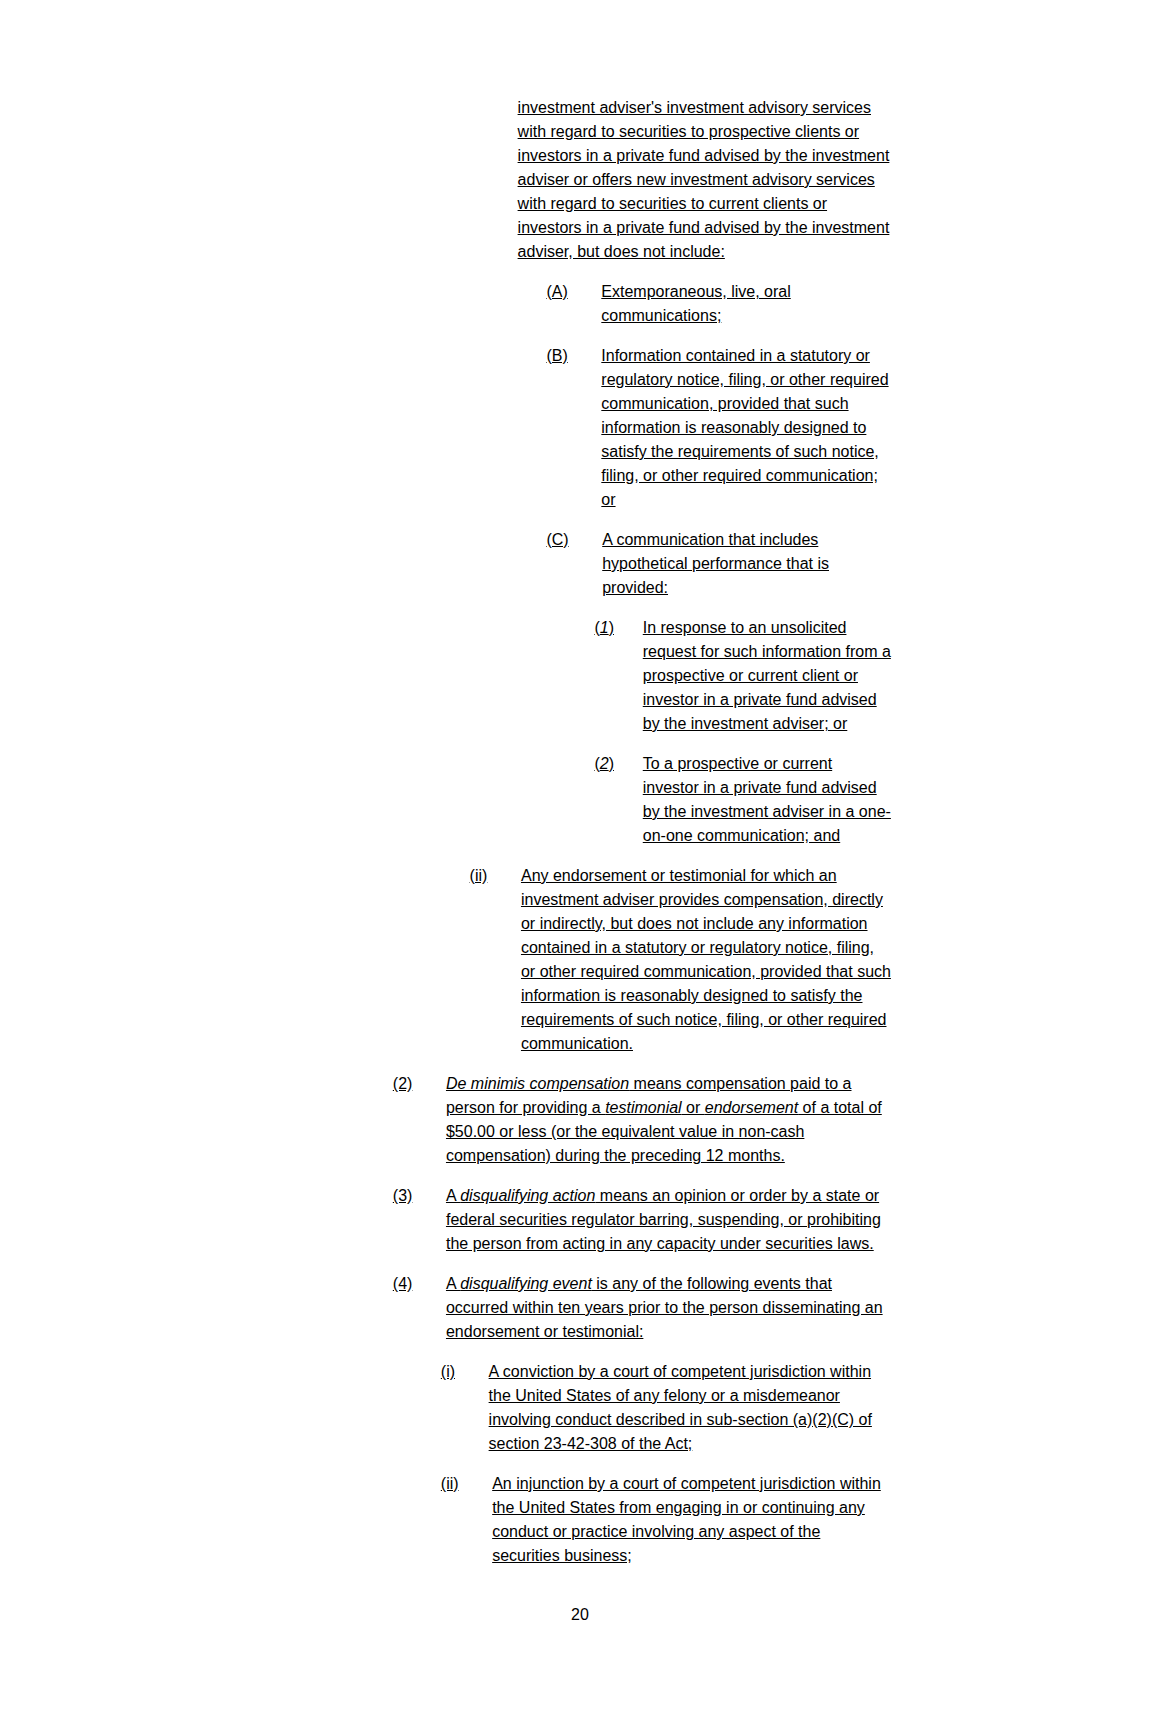investment adviser's investment advisory services with regard to securities to prospective clients or investors in a private fund advised by the investment adviser or offers new investment advisory services with regard to securities to current clients or investors in a private fund advised by the investment adviser, but does not include:
(A) Extemporaneous, live, oral communications;
(B) Information contained in a statutory or regulatory notice, filing, or other required communication, provided that such information is reasonably designed to satisfy the requirements of such notice, filing, or other required communication; or
(C) A communication that includes hypothetical performance that is provided:
(1) In response to an unsolicited request for such information from a prospective or current client or investor in a private fund advised by the investment adviser; or
(2) To a prospective or current investor in a private fund advised by the investment adviser in a one-on-one communication; and
(ii) Any endorsement or testimonial for which an investment adviser provides compensation, directly or indirectly, but does not include any information contained in a statutory or regulatory notice, filing, or other required communication, provided that such information is reasonably designed to satisfy the requirements of such notice, filing, or other required communication.
(2) De minimis compensation means compensation paid to a person for providing a testimonial or endorsement of a total of $50.00 or less (or the equivalent value in non-cash compensation) during the preceding 12 months.
(3) A disqualifying action means an opinion or order by a state or federal securities regulator barring, suspending, or prohibiting the person from acting in any capacity under securities laws.
(4) A disqualifying event is any of the following events that occurred within ten years prior to the person disseminating an endorsement or testimonial:
(i) A conviction by a court of competent jurisdiction within the United States of any felony or a misdemeanor involving conduct described in sub-section (a)(2)(C) of section 23-42-308 of the Act;
(ii) An injunction by a court of competent jurisdiction within the United States from engaging in or continuing any conduct or practice involving any aspect of the securities business;
20